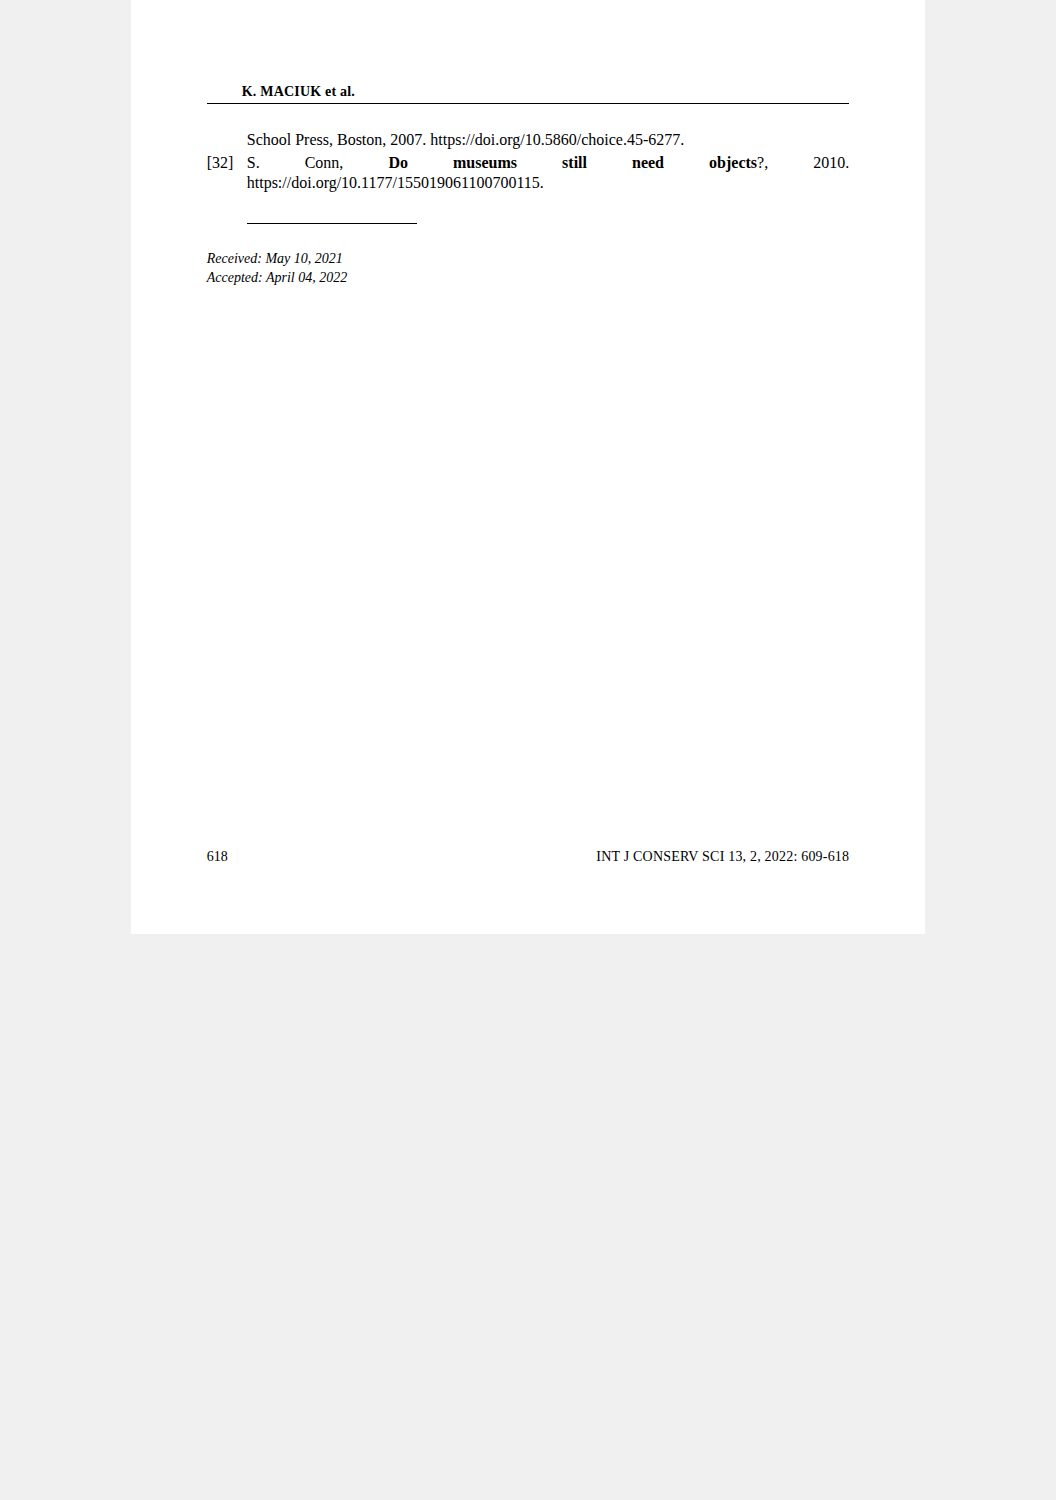K. MACIUK et al.
School Press, Boston, 2007. https://doi.org/10.5860/choice.45-6277.
[32] S. Conn, Do museums still need objects?, 2010. https://doi.org/10.1177/155019061100700115.
Received: May 10, 2021
Accepted: April 04, 2022
618 INT J CONSERV SCI 13, 2, 2022: 609-618